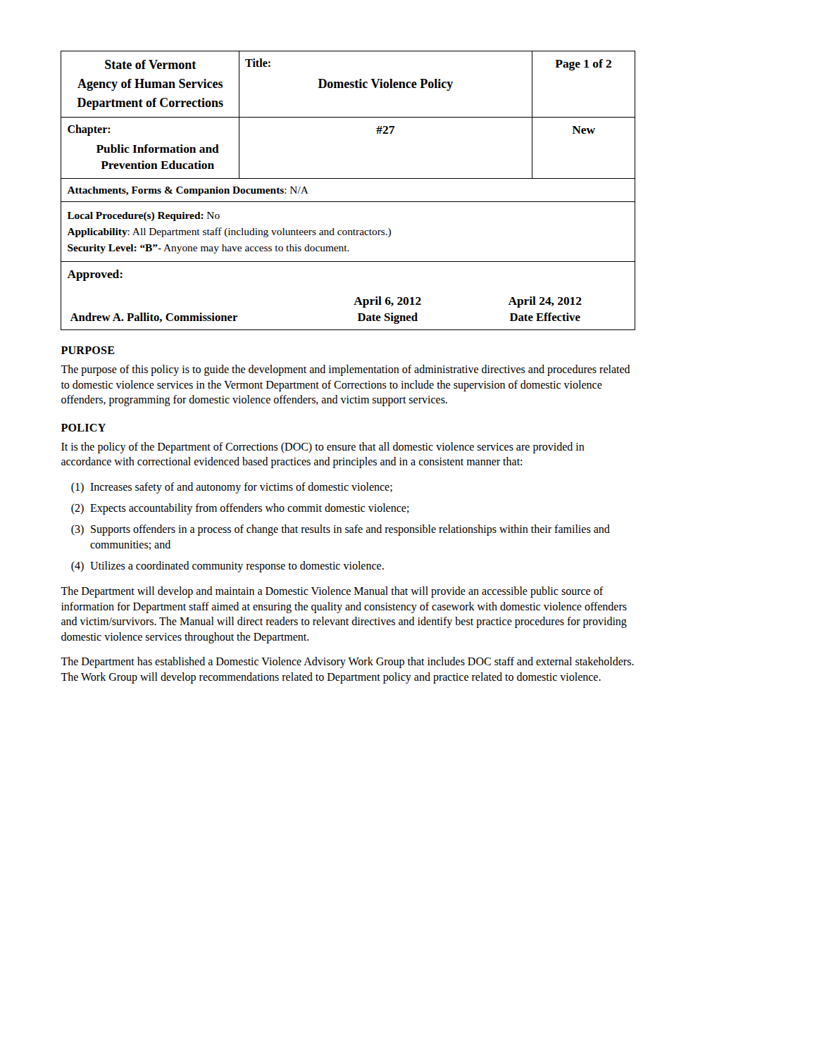| State of Vermont Agency of Human Services Department of Corrections | Title: Domestic Violence Policy | Page 1 of 2 |
| Chapter: Public Information and Prevention Education | #27 | New |
| Attachments, Forms & Companion Documents : N/A |
| Local Procedure(s) Required: No Applicability : All Department staff (including volunteers and contractors.) Security Level: “B” - Anyone may have access to this document. |
| Approved: / / / April 6, 2012 / April 24, 2012 / / Andrew A. Pallito, Commissioner / / Date Signed / Date Effective / |
PURPOSE
The purpose of this policy is to guide the development and implementation of administrative directives and procedures related to domestic violence services in the Vermont Department of Corrections to include the supervision of domestic violence offenders, programming for domestic violence offenders, and victim support services.
POLICY
It is the policy of the Department of Corrections (DOC) to ensure that all domestic violence services are provided in accordance with correctional evidenced based practices and principles and in a consistent manner that:
(1) Increases safety of and autonomy for victims of domestic violence;
(2) Expects accountability from offenders who commit domestic violence;
(3) Supports offenders in a process of change that results in safe and responsible relationships within their families and communities; and
(4) Utilizes a coordinated community response to domestic violence.
The Department will develop and maintain a Domestic Violence Manual that will provide an accessible public source of information for Department staff aimed at ensuring the quality and consistency of casework with domestic violence offenders and victim/survivors. The Manual will direct readers to relevant directives and identify best practice procedures for providing domestic violence services throughout the Department.
The Department has established a Domestic Violence Advisory Work Group that includes DOC staff and external stakeholders. The Work Group will develop recommendations related to Department policy and practice related to domestic violence.